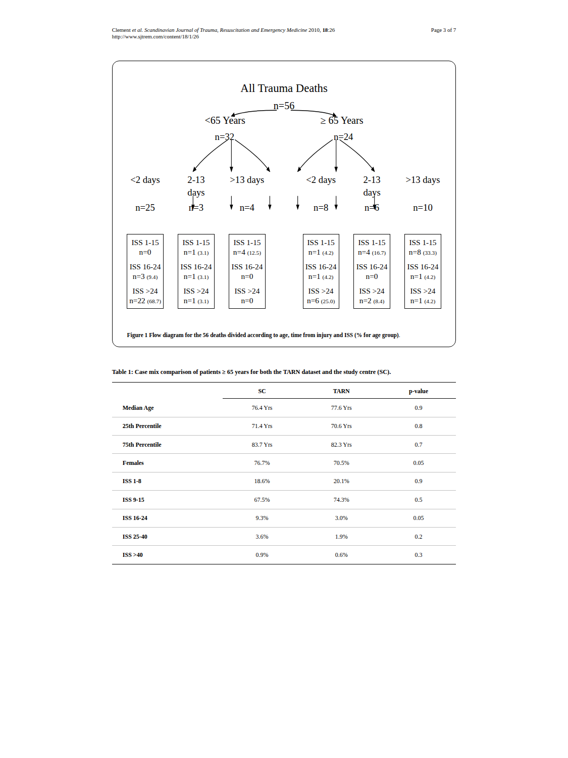Clement et al. Scandinavian Journal of Trauma, Resuscitation and Emergency Medicine 2010, 18:26 http://www.sjtrem.com/content/18/1/26
Page 3 of 7
All Trauma Deaths
n=56
<65 Years ≥ 65 Years
n=32 n=24
<2 days 2-13 days >13 days <2 days 2-13 days >13 days
n=25 n=3 n=4 n=8 n=6 n=10
ISS 1-15
n=0
ISS 16-24
n=3 (9.4)
ISS >24
n=22 (68.7)
ISS 1-15
n=1 (3.1)
ISS 16-24
n=1 (3.1)
ISS >24
n=1 (3.1)
ISS 1-15
n=4 (12.5)
ISS 16-24
n=0
ISS >24
n=0
ISS 1-15
n=1 (4.2)
ISS 16-24
n=1 (4.2)
ISS >24
n=6 (25.0)
ISS 1-15
n=4 (16.7)
ISS 16-24
n=0
ISS >24
n=2 (8.4)
ISS 1-15
n=8 (33.3)
ISS 16-24
n=1 (4.2)
ISS >24
n=1 (4.2)
Figure 1 Flow diagram for the 56 deaths divided according to age, time from injury and ISS (% for age group).
Table 1: Case mix comparison of patients ≥ 65 years for both the TARN dataset and the study centre (SC).
| | SC | TARN | p-value |
| --- | --- | --- | --- |
| Median Age | 76.4 Yrs | 77.6 Yrs | 0.9 |
| 25th Percentile | 71.4 Yrs | 70.6 Yrs | 0.8 |
| 75th Percentile | 83.7 Yrs | 82.3 Yrs | 0.7 |
| Females | 76.7% | 70.5% | 0.05 |
| ISS 1-8 | 18.6% | 20.1% | 0.9 |
| ISS 9-15 | 67.5% | 74.3% | 0.5 |
| ISS 16-24 | 9.3% | 3.0% | 0.05 |
| ISS 25-40 | 3.6% | 1.9% | 0.2 |
| ISS >40 | 0.9% | 0.6% | 0.3 |